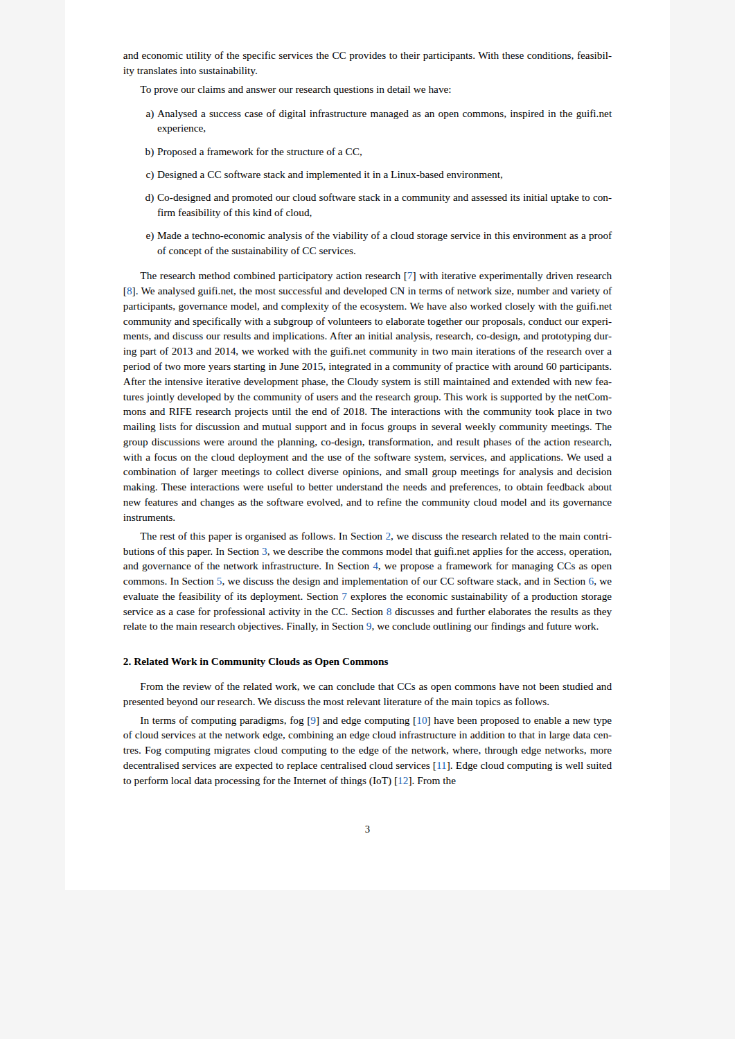and economic utility of the specific services the CC provides to their participants. With these conditions, feasibility translates into sustainability.
To prove our claims and answer our research questions in detail we have:
Analysed a success case of digital infrastructure managed as an open commons, inspired in the guifi.net experience,
Proposed a framework for the structure of a CC,
Designed a CC software stack and implemented it in a Linux-based environment,
Co-designed and promoted our cloud software stack in a community and assessed its initial uptake to confirm feasibility of this kind of cloud,
Made a techno-economic analysis of the viability of a cloud storage service in this environment as a proof of concept of the sustainability of CC services.
The research method combined participatory action research [7] with iterative experimentally driven research [8]. We analysed guifi.net, the most successful and developed CN in terms of network size, number and variety of participants, governance model, and complexity of the ecosystem. We have also worked closely with the guifi.net community and specifically with a subgroup of volunteers to elaborate together our proposals, conduct our experiments, and discuss our results and implications. After an initial analysis, research, co-design, and prototyping during part of 2013 and 2014, we worked with the guifi.net community in two main iterations of the research over a period of two more years starting in June 2015, integrated in a community of practice with around 60 participants. After the intensive iterative development phase, the Cloudy system is still maintained and extended with new features jointly developed by the community of users and the research group. This work is supported by the netCommons and RIFE research projects until the end of 2018. The interactions with the community took place in two mailing lists for discussion and mutual support and in focus groups in several weekly community meetings. The group discussions were around the planning, co-design, transformation, and result phases of the action research, with a focus on the cloud deployment and the use of the software system, services, and applications. We used a combination of larger meetings to collect diverse opinions, and small group meetings for analysis and decision making. These interactions were useful to better understand the needs and preferences, to obtain feedback about new features and changes as the software evolved, and to refine the community cloud model and its governance instruments.
The rest of this paper is organised as follows. In Section 2, we discuss the research related to the main contributions of this paper. In Section 3, we describe the commons model that guifi.net applies for the access, operation, and governance of the network infrastructure. In Section 4, we propose a framework for managing CCs as open commons. In Section 5, we discuss the design and implementation of our CC software stack, and in Section 6, we evaluate the feasibility of its deployment. Section 7 explores the economic sustainability of a production storage service as a case for professional activity in the CC. Section 8 discusses and further elaborates the results as they relate to the main research objectives. Finally, in Section 9, we conclude outlining our findings and future work.
2. Related Work in Community Clouds as Open Commons
From the review of the related work, we can conclude that CCs as open commons have not been studied and presented beyond our research. We discuss the most relevant literature of the main topics as follows.
In terms of computing paradigms, fog [9] and edge computing [10] have been proposed to enable a new type of cloud services at the network edge, combining an edge cloud infrastructure in addition to that in large data centres. Fog computing migrates cloud computing to the edge of the network, where, through edge networks, more decentralised services are expected to replace centralised cloud services [11]. Edge cloud computing is well suited to perform local data processing for the Internet of things (IoT) [12]. From the
3